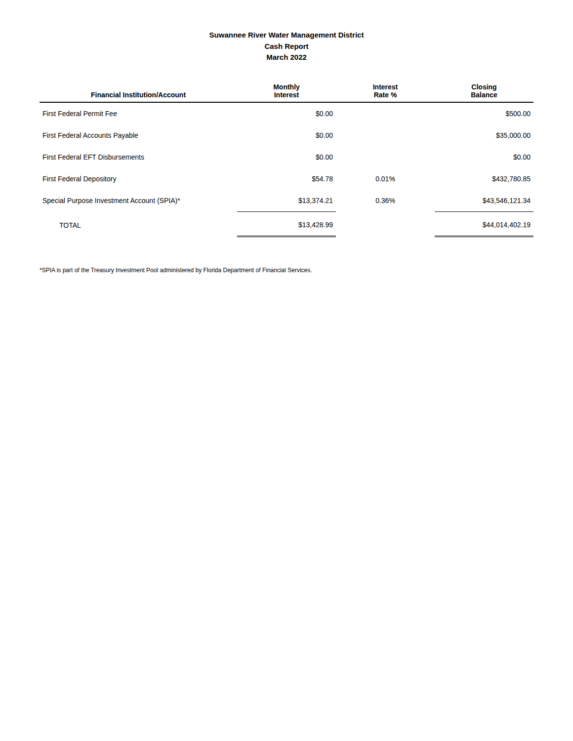Suwannee River Water Management District
Cash Report
March 2022
| Financial Institution/Account | Monthly Interest | Interest Rate % | Closing Balance |
| --- | --- | --- | --- |
| First Federal Permit Fee | $0.00 | | $500.00 |
| First Federal Accounts Payable | $0.00 | | $35,000.00 |
| First Federal EFT Disbursements | $0.00 | | $0.00 |
| First Federal Depository | $54.78 | 0.01% | $432,780.85 |
| Special Purpose Investment Account (SPIA)* | $13,374.21 | 0.36% | $43,546,121.34 |
| TOTAL | $13,428.99 | | $44,014,402.19 |
*SPIA is part of the Treasury Investment Pool administered by Florida Department of Financial Services.